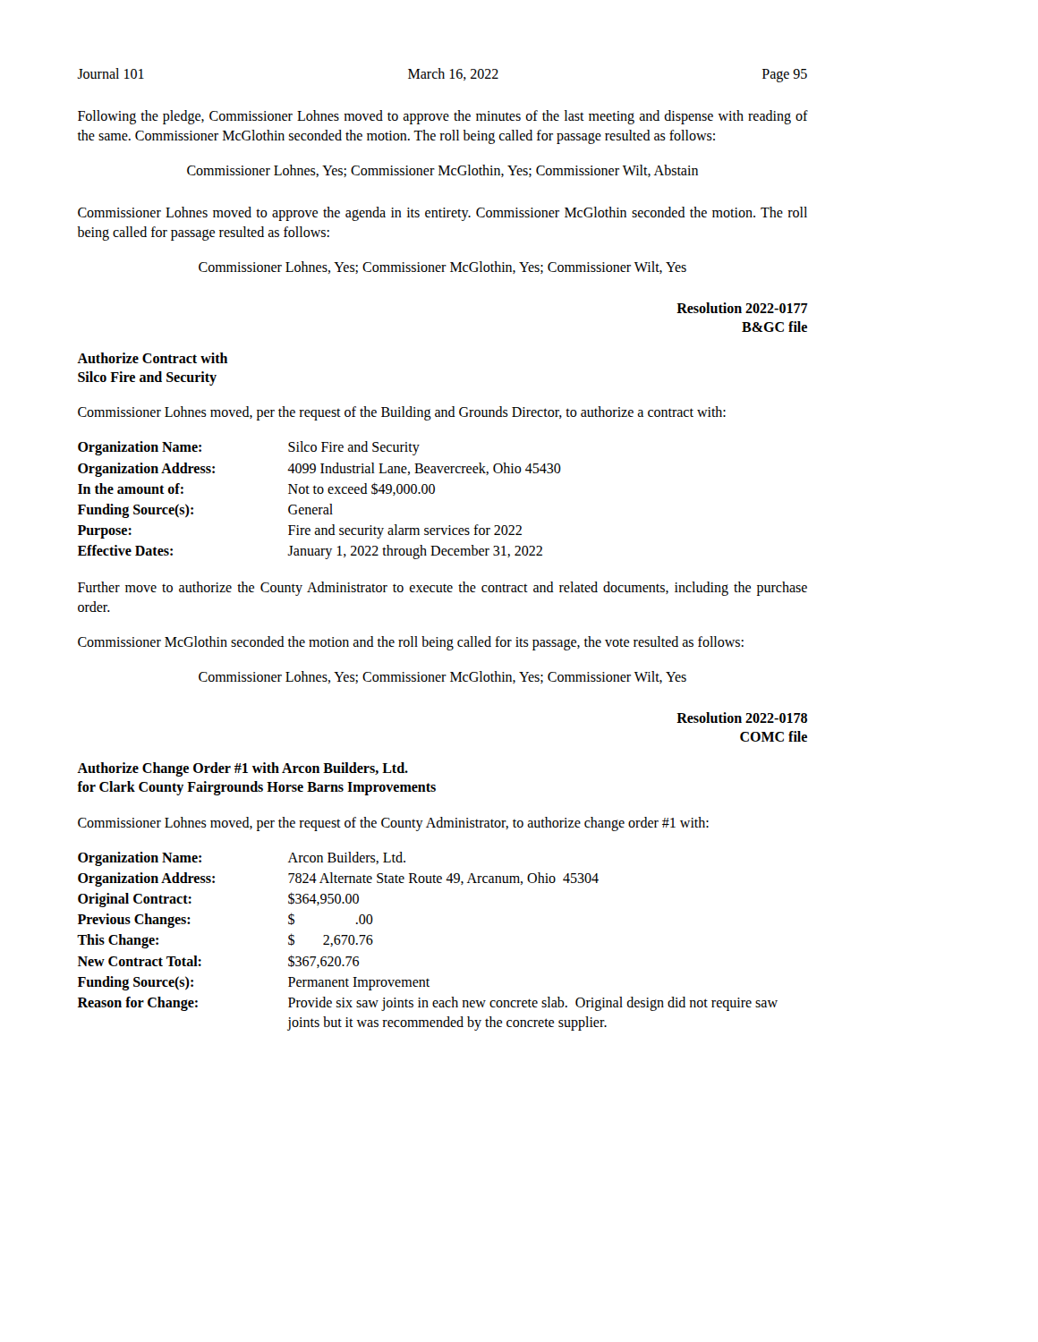Journal 101 March 16, 2022 Page 95
Following the pledge, Commissioner Lohnes moved to approve the minutes of the last meeting and dispense with reading of the same. Commissioner McGlothin seconded the motion. The roll being called for passage resulted as follows:
Commissioner Lohnes, Yes; Commissioner McGlothin, Yes; Commissioner Wilt, Abstain
Commissioner Lohnes moved to approve the agenda in its entirety. Commissioner McGlothin seconded the motion. The roll being called for passage resulted as follows:
Commissioner Lohnes, Yes; Commissioner McGlothin, Yes; Commissioner Wilt, Yes
Resolution 2022-0177
B&GC file
Authorize Contract with
Silco Fire and Security
Commissioner Lohnes moved, per the request of the Building and Grounds Director, to authorize a contract with:
| Organization Name: | Silco Fire and Security |
| Organization Address: | 4099 Industrial Lane, Beavercreek, Ohio 45430 |
| In the amount of: | Not to exceed $49,000.00 |
| Funding Source(s): | General |
| Purpose: | Fire and security alarm services for 2022 |
| Effective Dates: | January 1, 2022 through December 31, 2022 |
Further move to authorize the County Administrator to execute the contract and related documents, including the purchase order.
Commissioner McGlothin seconded the motion and the roll being called for its passage, the vote resulted as follows:
Commissioner Lohnes, Yes; Commissioner McGlothin, Yes; Commissioner Wilt, Yes
Resolution 2022-0178
COMC file
Authorize Change Order #1 with Arcon Builders, Ltd.
for Clark County Fairgrounds Horse Barns Improvements
Commissioner Lohnes moved, per the request of the County Administrator, to authorize change order #1 with:
| Organization Name: | Arcon Builders, Ltd. |
| Organization Address: | 7824 Alternate State Route 49, Arcanum, Ohio 45304 |
| Original Contract: | $364,950.00 |
| Previous Changes: | $ .00 |
| This Change: | $ 2,670.76 |
| New Contract Total: | $367,620.76 |
| Funding Source(s): | Permanent Improvement |
| Reason for Change: | Provide six saw joints in each new concrete slab. Original design did not require saw joints but it was recommended by the concrete supplier. |